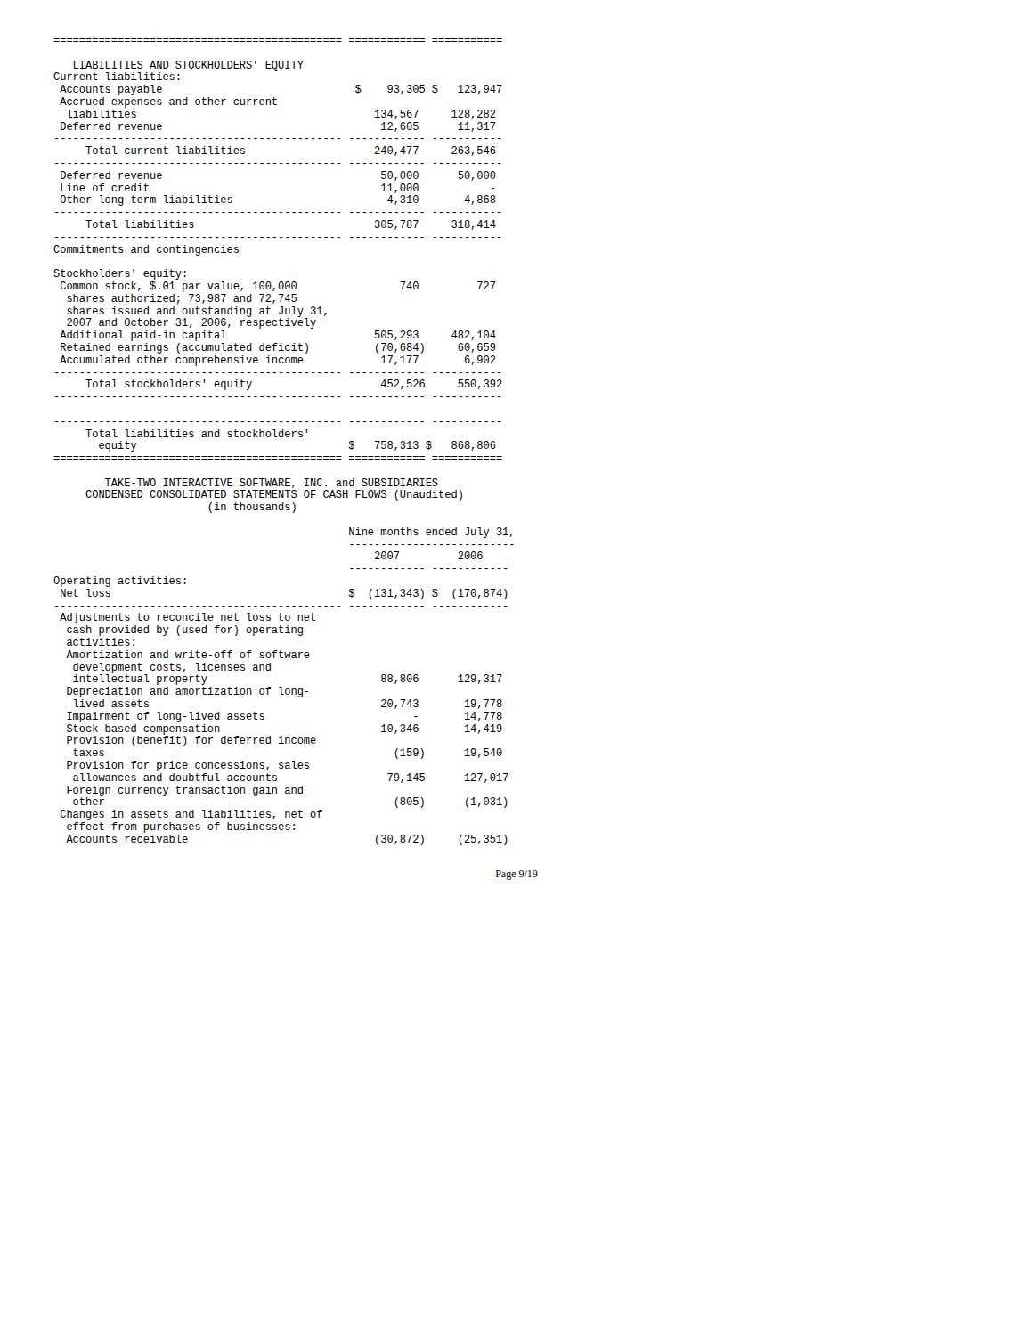============================================= ============ ===========

   LIABILITIES AND STOCKHOLDERS' EQUITY
Current liabilities:
 Accounts payable                              $    93,305 $   123,947
 Accrued expenses and other current
  liabilities                                     134,567     128,282
 Deferred revenue                                  12,605      11,317
--------------------------------------------- ------------ -----------
     Total current liabilities                    240,477     263,546
--------------------------------------------- ------------ -----------
 Deferred revenue                                  50,000      50,000
 Line of credit                                    11,000           -
 Other long-term liabilities                        4,310       4,868
--------------------------------------------- ------------ -----------
     Total liabilities                            305,787     318,414
--------------------------------------------- ------------ -----------
Commitments and contingencies

Stockholders' equity:
 Common stock, $.01 par value, 100,000                740         727
  shares authorized; 73,987 and 72,745
  shares issued and outstanding at July 31,
  2007 and October 31, 2006, respectively
 Additional paid-in capital                       505,293     482,104
 Retained earnings (accumulated deficit)          (70,684)     60,659
 Accumulated other comprehensive income            17,177       6,902
--------------------------------------------- ------------ -----------
     Total stockholders' equity                    452,526     550,392
--------------------------------------------- ------------ -----------

--------------------------------------------- ------------ -----------
     Total liabilities and stockholders'
       equity                                 $   758,313 $   868,806
============================================= ============ ===========

        TAKE-TWO INTERACTIVE SOFTWARE, INC. and SUBSIDIARIES
     CONDENSED CONSOLIDATED STATEMENTS OF CASH FLOWS (Unaudited)
                        (in thousands)

                                              Nine months ended July 31,
                                              --------------------------
                                                  2007         2006
                                              ------------ ------------
Operating activities:
 Net loss                                     $  (131,343) $  (170,874)
--------------------------------------------- ------------ ------------
 Adjustments to reconcile net loss to net
  cash provided by (used for) operating
  activities:
  Amortization and write-off of software
   development costs, licenses and
   intellectual property                           88,806      129,317
  Depreciation and amortization of long-
   lived assets                                    20,743       19,778
  Impairment of long-lived assets                       -       14,778
  Stock-based compensation                         10,346       14,419
  Provision (benefit) for deferred income
   taxes                                             (159)      19,540
  Provision for price concessions, sales
   allowances and doubtful accounts                 79,145      127,017
  Foreign currency transaction gain and
   other                                             (805)      (1,031)
 Changes in assets and liabilities, net of
  effect from purchases of businesses:
  Accounts receivable                             (30,872)     (25,351)
Page 9/19